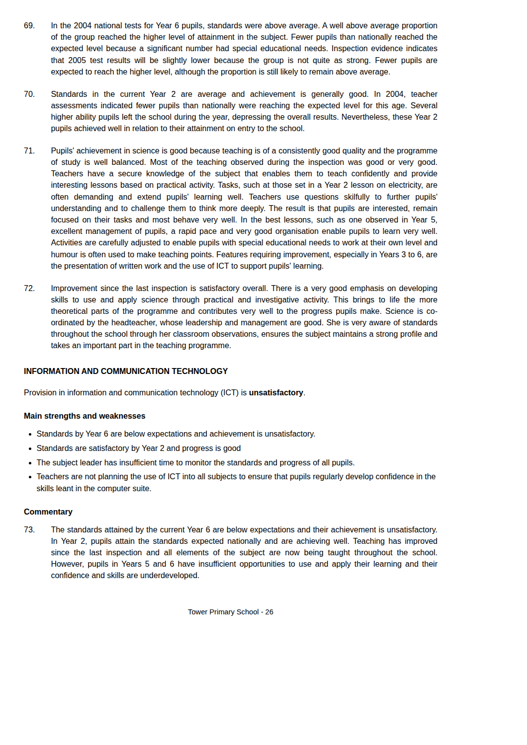69.
In the 2004 national tests for Year 6 pupils, standards were above average. A well above average proportion of the group reached the higher level of attainment in the subject. Fewer pupils than nationally reached the expected level because a significant number had special educational needs. Inspection evidence indicates that 2005 test results will be slightly lower because the group is not quite as strong. Fewer pupils are expected to reach the higher level, although the proportion is still likely to remain above average.
70.
Standards in the current Year 2 are average and achievement is generally good. In 2004, teacher assessments indicated fewer pupils than nationally were reaching the expected level for this age. Several higher ability pupils left the school during the year, depressing the overall results. Nevertheless, these Year 2 pupils achieved well in relation to their attainment on entry to the school.
71.
Pupils' achievement in science is good because teaching is of a consistently good quality and the programme of study is well balanced. Most of the teaching observed during the inspection was good or very good. Teachers have a secure knowledge of the subject that enables them to teach confidently and provide interesting lessons based on practical activity. Tasks, such at those set in a Year 2 lesson on electricity, are often demanding and extend pupils' learning well. Teachers use questions skilfully to further pupils' understanding and to challenge them to think more deeply. The result is that pupils are interested, remain focused on their tasks and most behave very well. In the best lessons, such as one observed in Year 5, excellent management of pupils, a rapid pace and very good organisation enable pupils to learn very well. Activities are carefully adjusted to enable pupils with special educational needs to work at their own level and humour is often used to make teaching points. Features requiring improvement, especially in Years 3 to 6, are the presentation of written work and the use of ICT to support pupils' learning.
72.
Improvement since the last inspection is satisfactory overall. There is a very good emphasis on developing skills to use and apply science through practical and investigative activity. This brings to life the more theoretical parts of the programme and contributes very well to the progress pupils make. Science is co-ordinated by the headteacher, whose leadership and management are good. She is very aware of standards throughout the school through her classroom observations, ensures the subject maintains a strong profile and takes an important part in the teaching programme.
INFORMATION AND COMMUNICATION TECHNOLOGY
Provision in information and communication technology (ICT) is unsatisfactory.
Main strengths and weaknesses
Standards by Year 6 are below expectations and achievement is unsatisfactory.
Standards are satisfactory by Year 2 and progress is good
The subject leader has insufficient time to monitor the standards and progress of all pupils.
Teachers are not planning the use of ICT into all subjects to ensure that pupils regularly develop confidence in the skills leant in the computer suite.
Commentary
73.
The standards attained by the current Year 6 are below expectations and their achievement is unsatisfactory. In Year 2, pupils attain the standards expected nationally and are achieving well. Teaching has improved since the last inspection and all elements of the subject are now being taught throughout the school. However, pupils in Years 5 and 6 have insufficient opportunities to use and apply their learning and their confidence and skills are underdeveloped.
Tower Primary School - 26